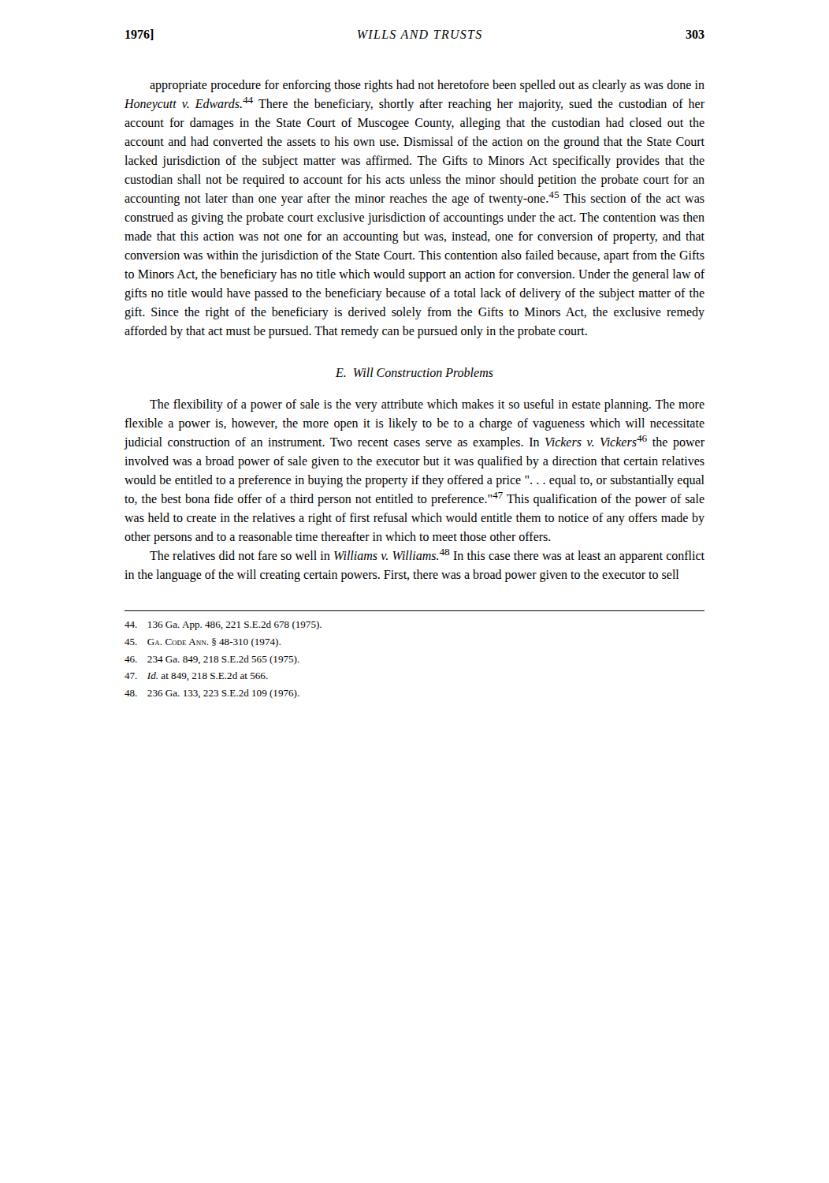1976] Wills and Trusts 303
appropriate procedure for enforcing those rights had not heretofore been spelled out as clearly as was done in Honeycutt v. Edwards.44 There the beneficiary, shortly after reaching her majority, sued the custodian of her account for damages in the State Court of Muscogee County, alleging that the custodian had closed out the account and had converted the assets to his own use. Dismissal of the action on the ground that the State Court lacked jurisdiction of the subject matter was affirmed. The Gifts to Minors Act specifically provides that the custodian shall not be required to account for his acts unless the minor should petition the probate court for an accounting not later than one year after the minor reaches the age of twenty-one.45 This section of the act was construed as giving the probate court exclusive jurisdiction of accountings under the act. The contention was then made that this action was not one for an accounting but was, instead, one for conversion of property, and that conversion was within the jurisdiction of the State Court. This contention also failed because, apart from the Gifts to Minors Act, the beneficiary has no title which would support an action for conversion. Under the general law of gifts no title would have passed to the beneficiary because of a total lack of delivery of the subject matter of the gift. Since the right of the beneficiary is derived solely from the Gifts to Minors Act, the exclusive remedy afforded by that act must be pursued. That remedy can be pursued only in the probate court.
E. Will Construction Problems
The flexibility of a power of sale is the very attribute which makes it so useful in estate planning. The more flexible a power is, however, the more open it is likely to be to a charge of vagueness which will necessitate judicial construction of an instrument. Two recent cases serve as examples. In Vickers v. Vickers46 the power involved was a broad power of sale given to the executor but it was qualified by a direction that certain relatives would be entitled to a preference in buying the property if they offered a price ". . . equal to, or substantially equal to, the best bona fide offer of a third person not entitled to preference."47 This qualification of the power of sale was held to create in the relatives a right of first refusal which would entitle them to notice of any offers made by other persons and to a reasonable time thereafter in which to meet those other offers.
The relatives did not fare so well in Williams v. Williams.48 In this case there was at least an apparent conflict in the language of the will creating certain powers. First, there was a broad power given to the executor to sell
44. 136 Ga. App. 486, 221 S.E.2d 678 (1975).
45. Ga. Code Ann. § 48-310 (1974).
46. 234 Ga. 849, 218 S.E.2d 565 (1975).
47. Id. at 849, 218 S.E.2d at 566.
48. 236 Ga. 133, 223 S.E.2d 109 (1976).